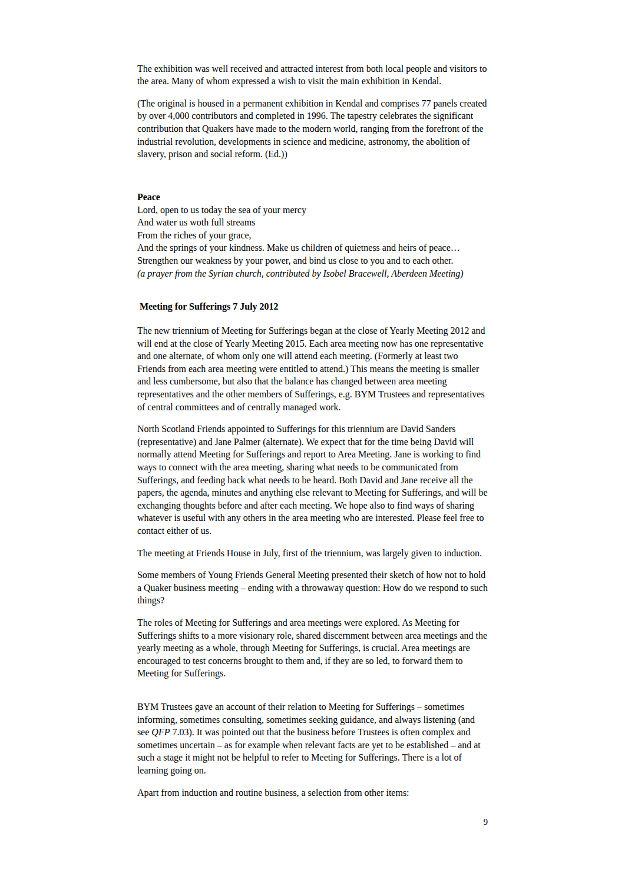The exhibition was well received and attracted interest from both local people and visitors to the area. Many of whom expressed a wish to visit the main exhibition in Kendal.
(The original is housed in a permanent exhibition in Kendal and comprises 77 panels created by over 4,000 contributors and completed in 1996. The tapestry celebrates the significant contribution that Quakers have made to the modern world, ranging from the forefront of the industrial revolution, developments in science and medicine, astronomy, the abolition of slavery, prison and social reform. (Ed.))
Peace
Lord, open to us today the sea of your mercy
And water us woth full streams
From the riches of your grace,
And the springs of your kindness. Make us children of quietness and heirs of peace…
Strengthen our weakness by your power, and bind us close to you and to each other.
(a prayer from the Syrian church, contributed by Isobel Bracewell, Aberdeen Meeting)
Meeting for Sufferings 7 July 2012
The new triennium of Meeting for Sufferings began at the close of Yearly Meeting 2012 and will end at the close of Yearly Meeting 2015. Each area meeting now has one representative and one alternate, of whom only one will attend each meeting. (Formerly at least two Friends from each area meeting were entitled to attend.) This means the meeting is smaller and less cumbersome, but also that the balance has changed between area meeting representatives and the other members of Sufferings, e.g. BYM Trustees and representatives of central committees and of centrally managed work.
North Scotland Friends appointed to Sufferings for this triennium are David Sanders (representative) and Jane Palmer (alternate). We expect that for the time being David will normally attend Meeting for Sufferings and report to Area Meeting. Jane is working to find ways to connect with the area meeting, sharing what needs to be communicated from Sufferings, and feeding back what needs to be heard. Both David and Jane receive all the papers, the agenda, minutes and anything else relevant to Meeting for Sufferings, and will be exchanging thoughts before and after each meeting. We hope also to find ways of sharing whatever is useful with any others in the area meeting who are interested. Please feel free to contact either of us.
The meeting at Friends House in July, first of the triennium, was largely given to induction.
Some members of Young Friends General Meeting presented their sketch of how not to hold a Quaker business meeting – ending with a throwaway question: How do we respond to such things?
The roles of Meeting for Sufferings and area meetings were explored. As Meeting for Sufferings shifts to a more visionary role, shared discernment between area meetings and the yearly meeting as a whole, through Meeting for Sufferings, is crucial. Area meetings are encouraged to test concerns brought to them and, if they are so led, to forward them to Meeting for Sufferings.
BYM Trustees gave an account of their relation to Meeting for Sufferings – sometimes informing, sometimes consulting, sometimes seeking guidance, and always listening (and see QFP 7.03). It was pointed out that the business before Trustees is often complex and sometimes uncertain – as for example when relevant facts are yet to be established – and at such a stage it might not be helpful to refer to Meeting for Sufferings. There is a lot of learning going on.
Apart from induction and routine business, a selection from other items:
9